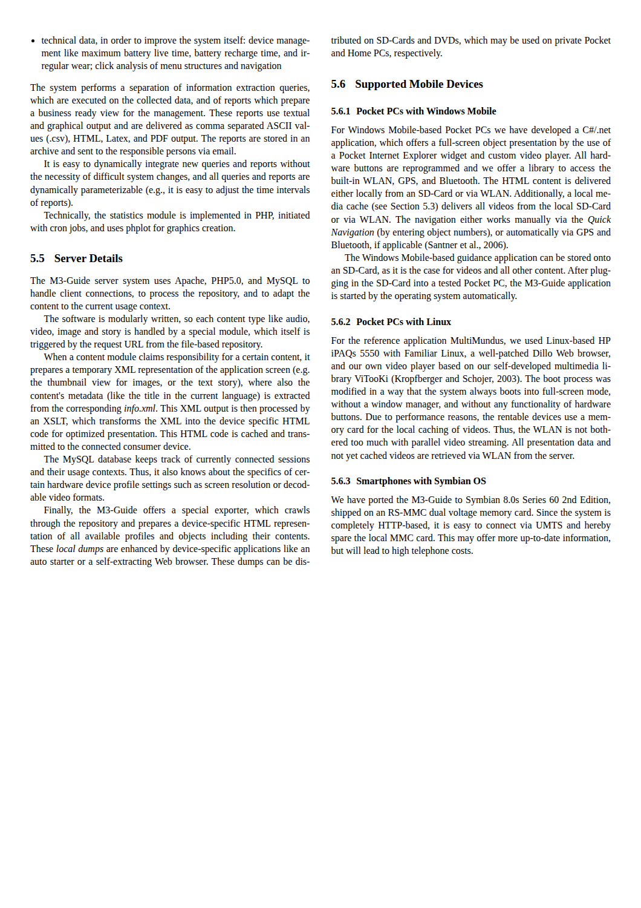technical data, in order to improve the system itself: device management like maximum battery live time, battery recharge time, and irregular wear; click analysis of menu structures and navigation
The system performs a separation of information extraction queries, which are executed on the collected data, and of reports which prepare a business ready view for the management. These reports use textual and graphical output and are delivered as comma separated ASCII values (.csv), HTML, Latex, and PDF output. The reports are stored in an archive and sent to the responsible persons via email.
It is easy to dynamically integrate new queries and reports without the necessity of difficult system changes, and all queries and reports are dynamically parameterizable (e.g., it is easy to adjust the time intervals of reports).
Technically, the statistics module is implemented in PHP, initiated with cron jobs, and uses phplot for graphics creation.
5.5 Server Details
The M3-Guide server system uses Apache, PHP5.0, and MySQL to handle client connections, to process the repository, and to adapt the content to the current usage context.
The software is modularly written, so each content type like audio, video, image and story is handled by a special module, which itself is triggered by the request URL from the file-based repository.
When a content module claims responsibility for a certain content, it prepares a temporary XML representation of the application screen (e.g. the thumbnail view for images, or the text story), where also the content's metadata (like the title in the current language) is extracted from the corresponding info.xml. This XML output is then processed by an XSLT, which transforms the XML into the device specific HTML code for optimized presentation. This HTML code is cached and transmitted to the connected consumer device.
The MySQL database keeps track of currently connected sessions and their usage contexts. Thus, it also knows about the specifics of certain hardware device profile settings such as screen resolution or decodable video formats.
Finally, the M3-Guide offers a special exporter, which crawls through the repository and prepares a device-specific HTML representation of all available profiles and objects including their contents. These local dumps are enhanced by device-specific applications like an auto starter or a self-extracting Web browser. These dumps can be distributed on SD-Cards and DVDs, which may be used on private Pocket and Home PCs, respectively.
5.6 Supported Mobile Devices
5.6.1 Pocket PCs with Windows Mobile
For Windows Mobile-based Pocket PCs we have developed a C#/.net application, which offers a full-screen object presentation by the use of a Pocket Internet Explorer widget and custom video player. All hardware buttons are reprogrammed and we offer a library to access the built-in WLAN, GPS, and Bluetooth. The HTML content is delivered either locally from an SD-Card or via WLAN. Additionally, a local media cache (see Section 5.3) delivers all videos from the local SD-Card or via WLAN. The navigation either works manually via the Quick Navigation (by entering object numbers), or automatically via GPS and Bluetooth, if applicable (Santner et al., 2006).
The Windows Mobile-based guidance application can be stored onto an SD-Card, as it is the case for videos and all other content. After plugging in the SD-Card into a tested Pocket PC, the M3-Guide application is started by the operating system automatically.
5.6.2 Pocket PCs with Linux
For the reference application MultiMundus, we used Linux-based HP iPAQs 5550 with Familiar Linux, a well-patched Dillo Web browser, and our own video player based on our self-developed multimedia library ViTooKi (Kropfberger and Schojer, 2003). The boot process was modified in a way that the system always boots into full-screen mode, without a window manager, and without any functionality of hardware buttons. Due to performance reasons, the rentable devices use a memory card for the local caching of videos. Thus, the WLAN is not bothered too much with parallel video streaming. All presentation data and not yet cached videos are retrieved via WLAN from the server.
5.6.3 Smartphones with Symbian OS
We have ported the M3-Guide to Symbian 8.0s Series 60 2nd Edition, shipped on an RS-MMC dual voltage memory card. Since the system is completely HTTP-based, it is easy to connect via UMTS and hereby spare the local MMC card. This may offer more up-to-date information, but will lead to high telephone costs.